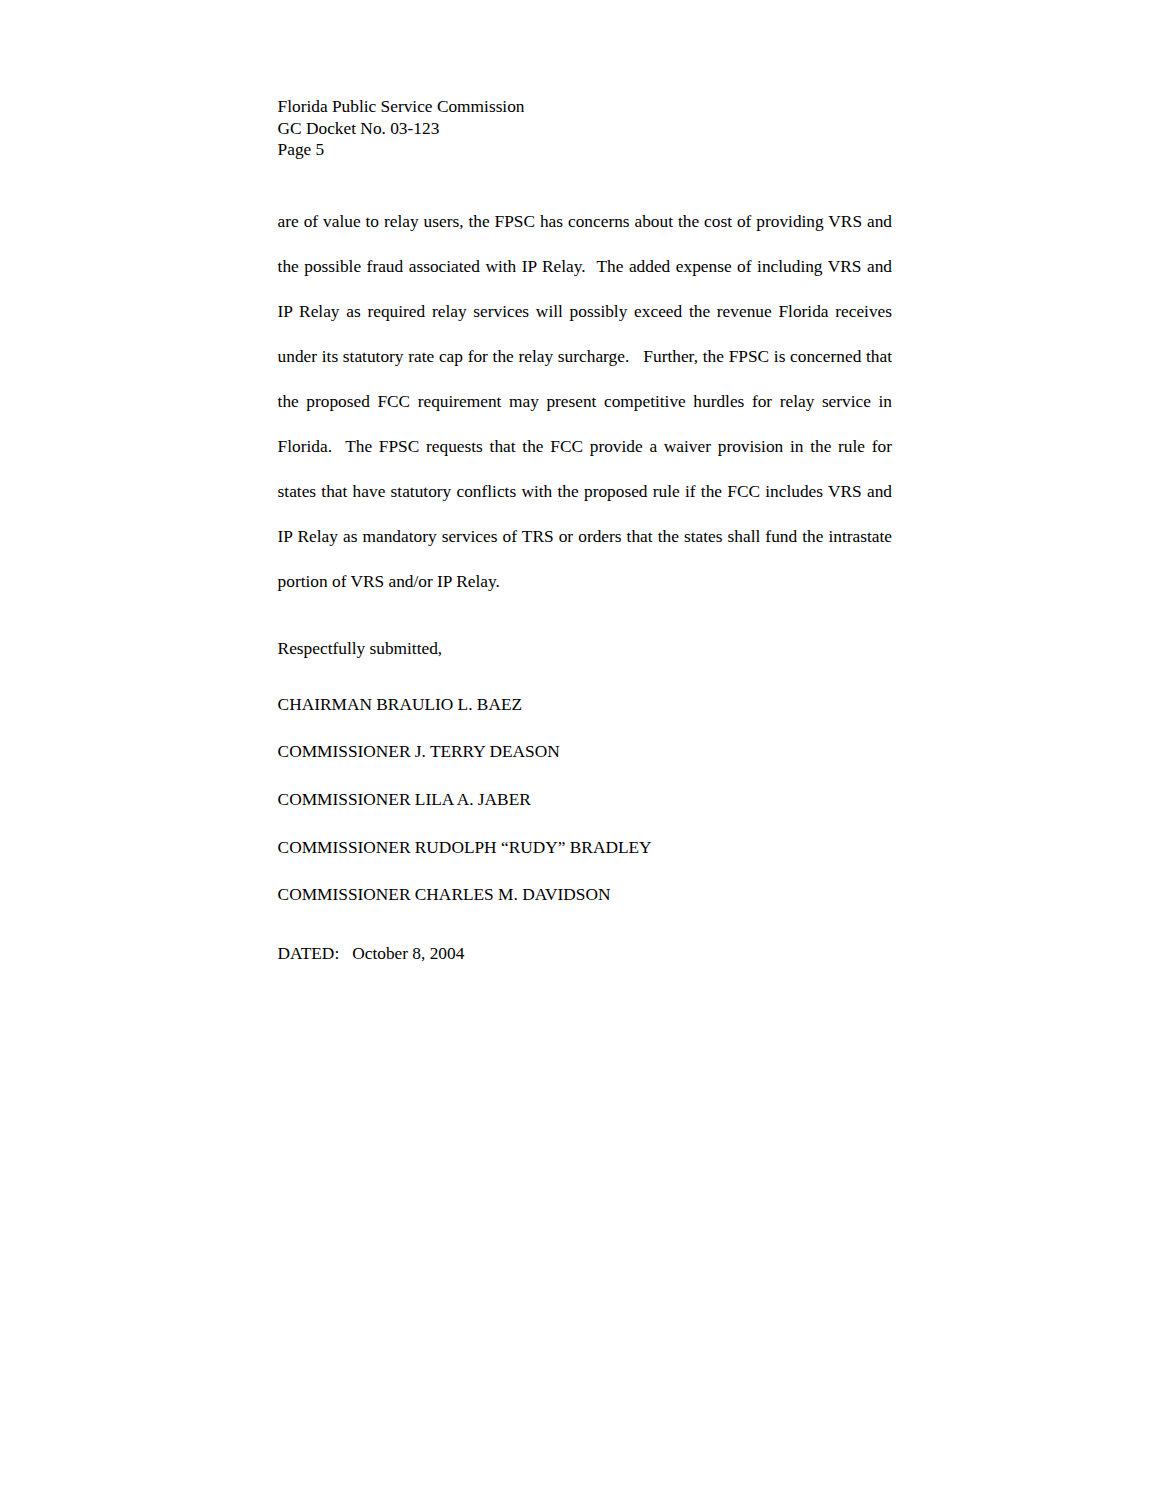Florida Public Service Commission
GC Docket No. 03-123
Page 5
are of value to relay users, the FPSC has concerns about the cost of providing VRS and the possible fraud associated with IP Relay. The added expense of including VRS and IP Relay as required relay services will possibly exceed the revenue Florida receives under its statutory rate cap for the relay surcharge. Further, the FPSC is concerned that the proposed FCC requirement may present competitive hurdles for relay service in Florida. The FPSC requests that the FCC provide a waiver provision in the rule for states that have statutory conflicts with the proposed rule if the FCC includes VRS and IP Relay as mandatory services of TRS or orders that the states shall fund the intrastate portion of VRS and/or IP Relay.
Respectfully submitted,
CHAIRMAN BRAULIO L. BAEZ
COMMISSIONER J. TERRY DEASON
COMMISSIONER LILA A. JABER
COMMISSIONER RUDOLPH “RUDY” BRADLEY
COMMISSIONER CHARLES M. DAVIDSON
DATED: October 8, 2004